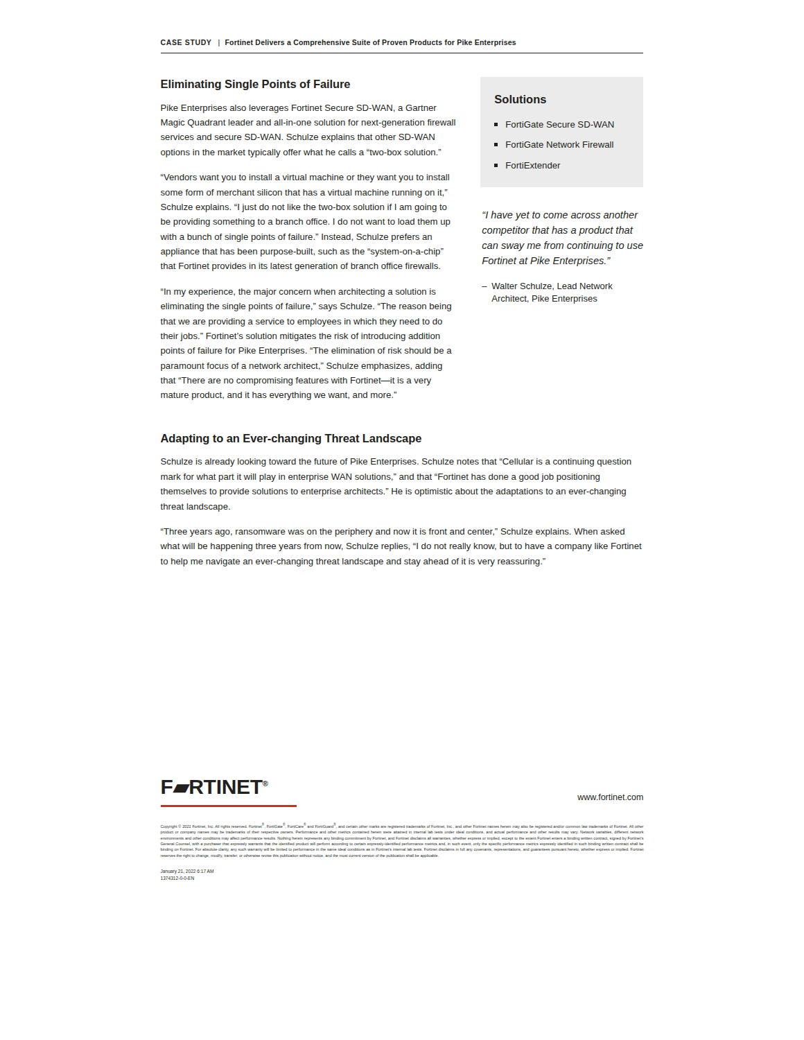CASE STUDY|Fortinet Delivers a Comprehensive Suite of Proven Products for Pike Enterprises
Eliminating Single Points of Failure
Pike Enterprises also leverages Fortinet Secure SD-WAN, a Gartner Magic Quadrant leader and all-in-one solution for next-generation firewall services and secure SD-WAN. Schulze explains that other SD-WAN options in the market typically offer what he calls a “two-box solution.”
“Vendors want you to install a virtual machine or they want you to install some form of merchant silicon that has a virtual machine running on it,” Schulze explains. “I just do not like the two-box solution if I am going to be providing something to a branch office. I do not want to load them up with a bunch of single points of failure.” Instead, Schulze prefers an appliance that has been purpose-built, such as the “system-on-a-chip” that Fortinet provides in its latest generation of branch office firewalls.
“In my experience, the major concern when architecting a solution is eliminating the single points of failure,” says Schulze. “The reason being that we are providing a service to employees in which they need to do their jobs.” Fortinet’s solution mitigates the risk of introducing addition points of failure for Pike Enterprises. “The elimination of risk should be a paramount focus of a network architect,” Schulze emphasizes, adding that “There are no compromising features with Fortinet—it is a very mature product, and it has everything we want, and more.”
Solutions
FortiGate Secure SD-WAN
FortiGate Network Firewall
FortiExtender
“I have yet to come across another competitor that has a product that can sway me from continuing to use Fortinet at Pike Enterprises.”
– Walter Schulze, Lead Network Architect, Pike Enterprises
Adapting to an Ever-changing Threat Landscape
Schulze is already looking toward the future of Pike Enterprises. Schulze notes that “Cellular is a continuing question mark for what part it will play in enterprise WAN solutions,” and that “Fortinet has done a good job positioning themselves to provide solutions to enterprise architects.” He is optimistic about the adaptations to an ever-changing threat landscape.
“Three years ago, ransomware was on the periphery and now it is front and center,” Schulze explains. When asked what will be happening three years from now, Schulze replies, “I do not really know, but to have a company like Fortinet to help me navigate an ever-changing threat landscape and stay ahead of it is very reassuring.”
F​▰RTINET®
www.fortinet.com
Copyright © 2021 Fortinet, Inc. All rights reserved. Fortinet®, FortiGate®, FortiCare® and FortiGuard®, and certain other marks are registered trademarks of Fortinet, Inc., and other Fortinet names herein may also be registered and/or common law trademarks of Fortinet. All other product or company names may be trademarks of their respective owners. Performance and other metrics contained herein were attained in internal lab tests under ideal conditions, and actual performance and other results may vary. Network variables, different network environments and other conditions may affect performance results. Nothing herein represents any binding commitment by Fortinet, and Fortinet disclaims all warranties, whether express or implied, except to the extent Fortinet enters a binding written contract, signed by Fortinet’s General Counsel, with a purchaser that expressly warrants that the identified product will perform according to certain expressly-identified performance metrics and, in such event, only the specific performance metrics expressly identified in such binding written contract shall be binding on Fortinet. For absolute clarity, any such warranty will be limited to performance in the same ideal conditions as in Fortinet’s internal lab tests. Fortinet disclaims in full any covenants, representations, and guarantees pursuant hereto, whether express or implied. Fortinet reserves the right to change, modify, transfer, or otherwise revise this publication without notice, and the most current version of the publication shall be applicable.
January 21, 2022 6:17 AM
1374312-0-0-EN